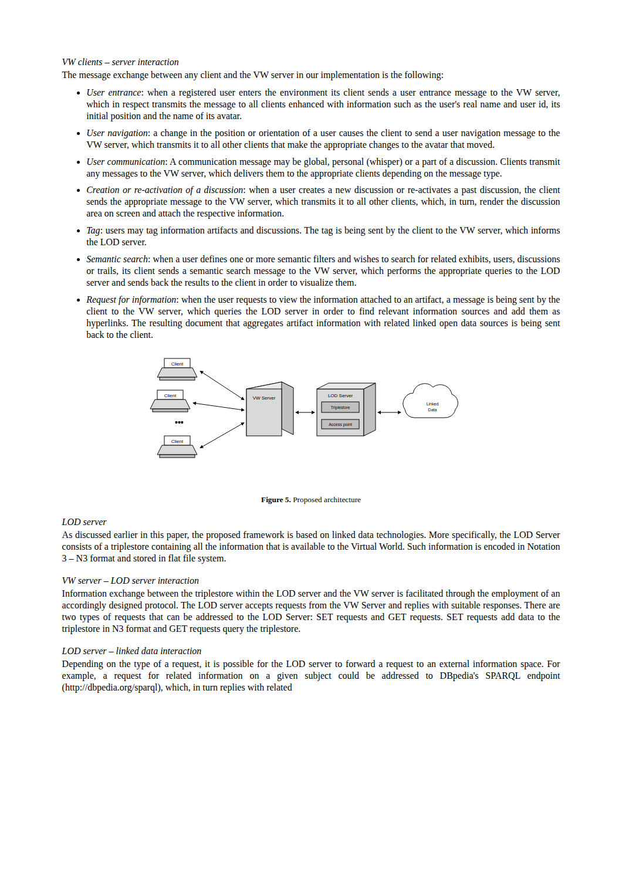VW clients – server interaction
The message exchange between any client and the VW server in our implementation is the following:
User entrance: when a registered user enters the environment its client sends a user entrance message to the VW server, which in respect transmits the message to all clients enhanced with information such as the user's real name and user id, its initial position and the name of its avatar.
User navigation: a change in the position or orientation of a user causes the client to send a user navigation message to the VW server, which transmits it to all other clients that make the appropriate changes to the avatar that moved.
User communication: A communication message may be global, personal (whisper) or a part of a discussion. Clients transmit any messages to the VW server, which delivers them to the appropriate clients depending on the message type.
Creation or re-activation of a discussion: when a user creates a new discussion or re-activates a past discussion, the client sends the appropriate message to the VW server, which transmits it to all other clients, which, in turn, render the discussion area on screen and attach the respective information.
Tag: users may tag information artifacts and discussions. The tag is being sent by the client to the VW server, which informs the LOD server.
Semantic search: when a user defines one or more semantic filters and wishes to search for related exhibits, users, discussions or trails, its client sends a semantic search message to the VW server, which performs the appropriate queries to the LOD server and sends back the results to the client in order to visualize them.
Request for information: when the user requests to view the information attached to an artifact, a message is being sent by the client to the VW server, which queries the LOD server in order to find relevant information sources and add them as hyperlinks. The resulting document that aggregates artifact information with related linked open data sources is being sent back to the client.
Client Client ••• Client VW Server LOD Server Triplestore Access point Linked Data
Figure 5. Proposed architecture
LOD server
As discussed earlier in this paper, the proposed framework is based on linked data technologies. More specifically, the LOD Server consists of a triplestore containing all the information that is available to the Virtual World. Such information is encoded in Notation 3 – N3 format and stored in flat file system.
VW server – LOD server interaction
Information exchange between the triplestore within the LOD server and the VW server is facilitated through the employment of an accordingly designed protocol. The LOD server accepts requests from the VW Server and replies with suitable responses. There are two types of requests that can be addressed to the LOD Server: SET requests and GET requests. SET requests add data to the triplestore in N3 format and GET requests query the triplestore.
LOD server – linked data interaction
Depending on the type of a request, it is possible for the LOD server to forward a request to an external information space. For example, a request for related information on a given subject could be addressed to DBpedia's SPARQL endpoint (http://dbpedia.org/sparql), which, in turn replies with related